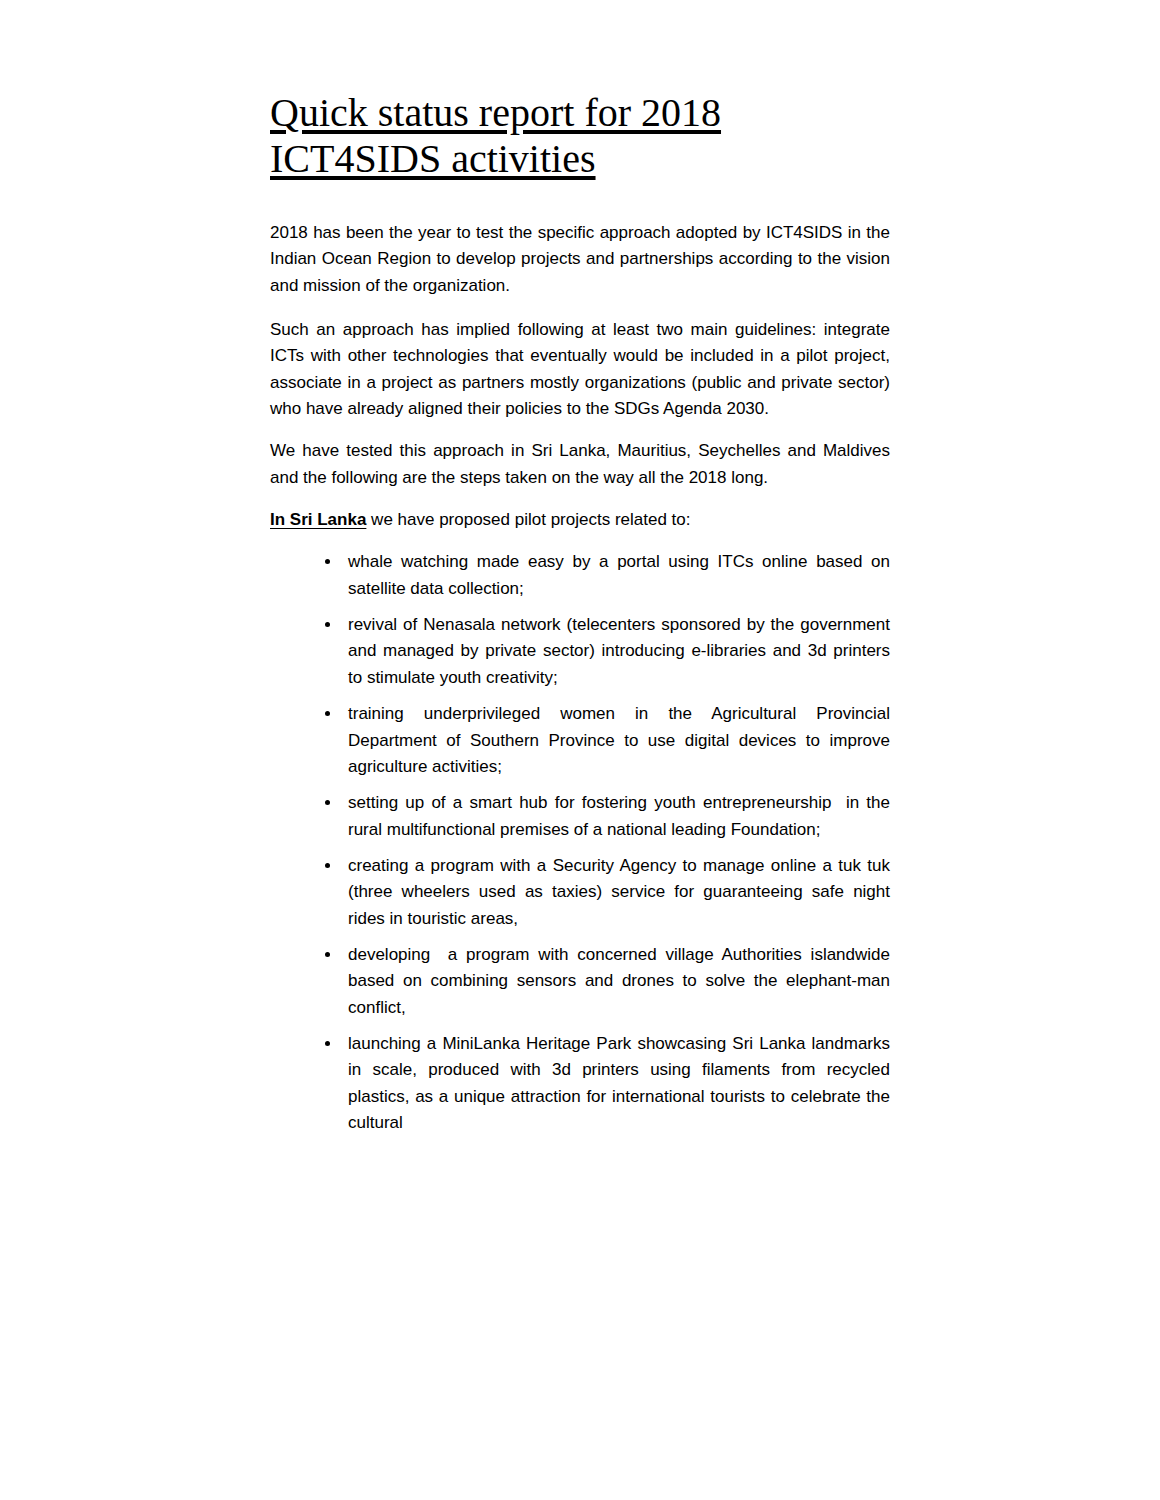Quick status report for 2018 ICT4SIDS activities
2018 has been the year to test the specific approach adopted by ICT4SIDS in the Indian Ocean Region to develop projects and partnerships according to the vision and mission of the organization.
Such an approach has implied following at least two main guidelines: integrate ICTs with other technologies that eventually would be included in a pilot project, associate in a project as partners mostly organizations (public and private sector) who have already aligned their policies to the SDGs Agenda 2030.
We have tested this approach in Sri Lanka, Mauritius, Seychelles and Maldives and the following are the steps taken on the way all the 2018 long.
In Sri Lanka we have proposed pilot projects related to:
whale watching made easy by a portal using ITCs online based on satellite data collection;
revival of Nenasala network (telecenters sponsored by the government and managed by private sector) introducing e-libraries and 3d printers to stimulate youth creativity;
training underprivileged women in the Agricultural Provincial Department of Southern Province to use digital devices to improve agriculture activities;
setting up of a smart hub for fostering youth entrepreneurship in the rural multifunctional premises of a national leading Foundation;
creating a program with a Security Agency to manage online a tuk tuk (three wheelers used as taxies) service for guaranteeing safe night rides in touristic areas,
developing a program with concerned village Authorities islandwide based on combining sensors and drones to solve the elephant-man conflict,
launching a MiniLanka Heritage Park showcasing Sri Lanka landmarks in scale, produced with 3d printers using filaments from recycled plastics, as a unique attraction for international tourists to celebrate the cultural